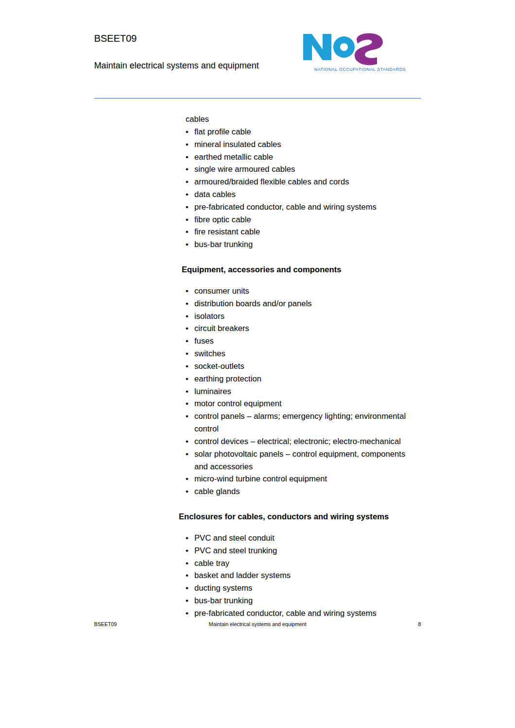BSEET09
Maintain electrical systems and equipment
NATIONAL OCCUPATIONAL STANDARDS
cables
flat profile cable
mineral insulated cables
earthed metallic cable
single wire armoured cables
armoured/braided flexible cables and cords
data cables
pre-fabricated conductor, cable and wiring systems
fibre optic cable
fire resistant cable
bus-bar trunking
Equipment, accessories and components
consumer units
distribution boards and/or panels
isolators
circuit breakers
fuses
switches
socket-outlets
earthing protection
luminaires
motor control equipment
control panels – alarms; emergency lighting; environmental control
control devices – electrical; electronic; electro-mechanical
solar photovoltaic panels – control equipment, components and accessories
micro-wind turbine control equipment
cable glands
Enclosures for cables, conductors and wiring systems
PVC and steel conduit
PVC and steel trunking
cable tray
basket and ladder systems
ducting systems
bus-bar trunking
pre-fabricated conductor, cable and wiring systems
BSEET09 Maintain electrical systems and equipment 8